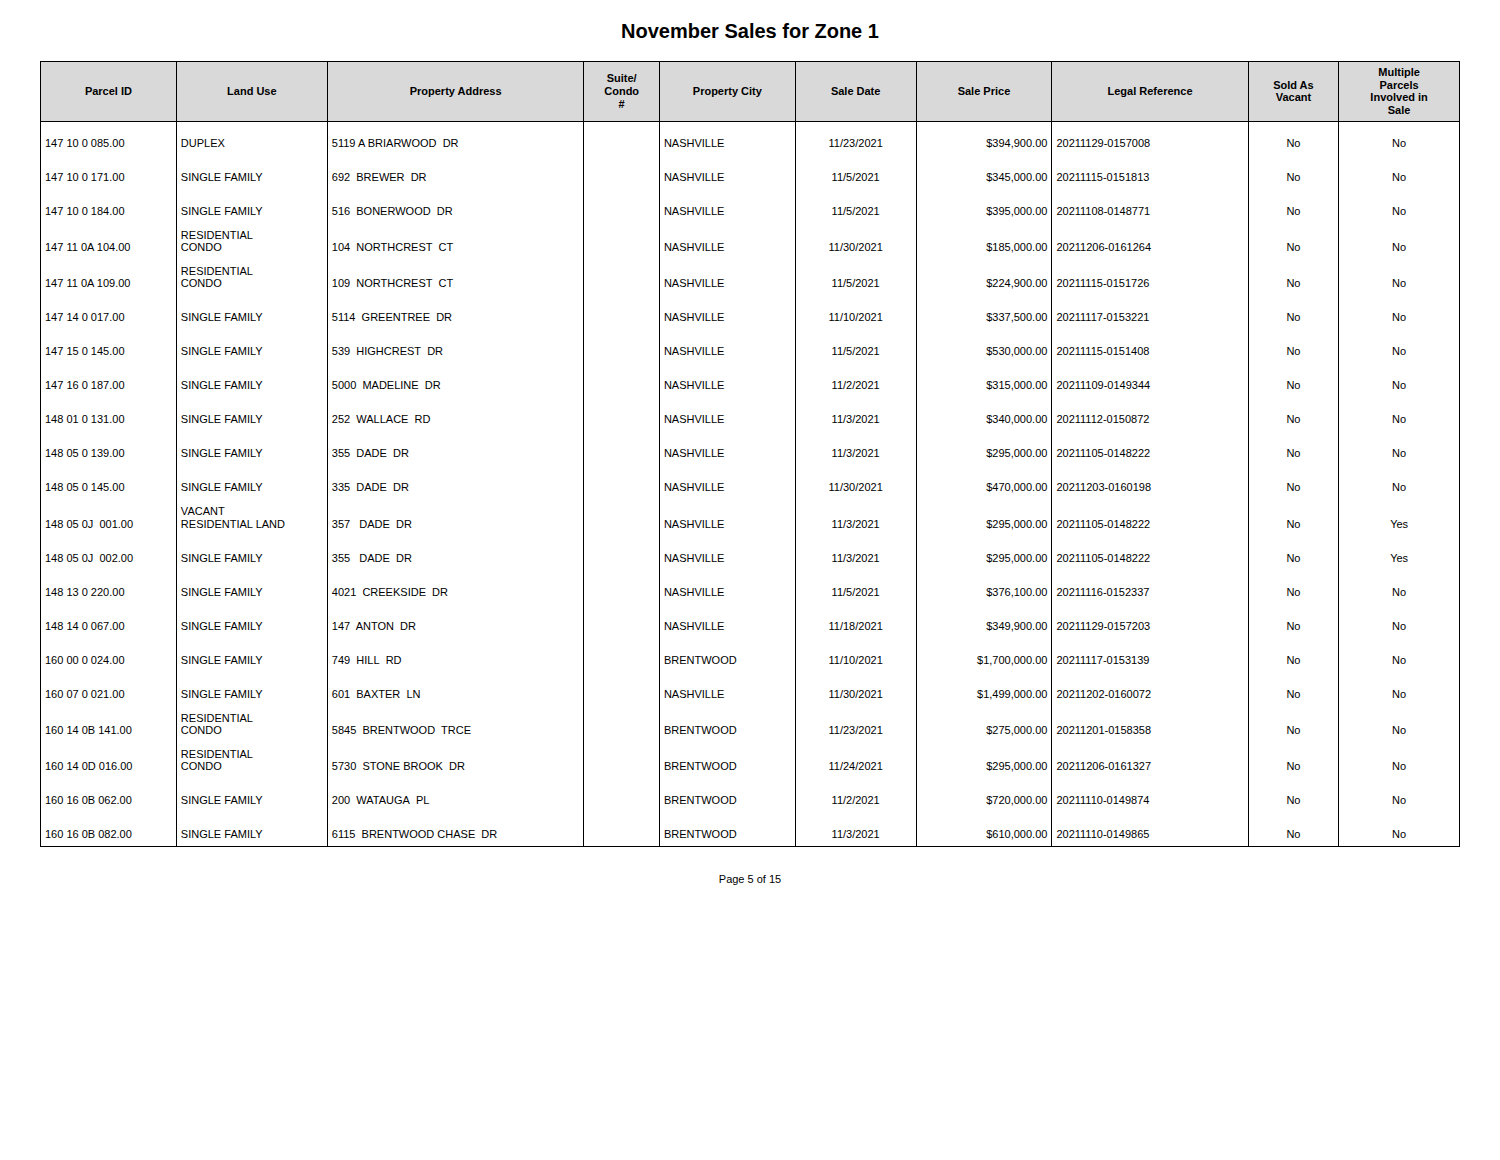November Sales for Zone 1
| Parcel ID | Land Use | Property Address | Suite/ Condo # | Property City | Sale Date | Sale Price | Legal Reference | Sold As Vacant | Multiple Parcels Involved in Sale |
| --- | --- | --- | --- | --- | --- | --- | --- | --- | --- |
| 147 10 0 085.00 | DUPLEX | 5119 A BRIARWOOD DR | | NASHVILLE | 11/23/2021 | $394,900.00 | 20211129-0157008 | No | No |
| 147 10 0 171.00 | SINGLE FAMILY | 692 BREWER DR | | NASHVILLE | 11/5/2021 | $345,000.00 | 20211115-0151813 | No | No |
| 147 10 0 184.00 | SINGLE FAMILY | 516 BONERWOOD DR | | NASHVILLE | 11/5/2021 | $395,000.00 | 20211108-0148771 | No | No |
| 147 11 0A 104.00 | RESIDENTIAL CONDO | 104 NORTHCREST CT | | NASHVILLE | 11/30/2021 | $185,000.00 | 20211206-0161264 | No | No |
| 147 11 0A 109.00 | RESIDENTIAL CONDO | 109 NORTHCREST CT | | NASHVILLE | 11/5/2021 | $224,900.00 | 20211115-0151726 | No | No |
| 147 14 0 017.00 | SINGLE FAMILY | 5114 GREENTREE DR | | NASHVILLE | 11/10/2021 | $337,500.00 | 20211117-0153221 | No | No |
| 147 15 0 145.00 | SINGLE FAMILY | 539 HIGHCREST DR | | NASHVILLE | 11/5/2021 | $530,000.00 | 20211115-0151408 | No | No |
| 147 16 0 187.00 | SINGLE FAMILY | 5000 MADELINE DR | | NASHVILLE | 11/2/2021 | $315,000.00 | 20211109-0149344 | No | No |
| 148 01 0 131.00 | SINGLE FAMILY | 252 WALLACE RD | | NASHVILLE | 11/3/2021 | $340,000.00 | 20211112-0150872 | No | No |
| 148 05 0 139.00 | SINGLE FAMILY | 355 DADE DR | | NASHVILLE | 11/3/2021 | $295,000.00 | 20211105-0148222 | No | No |
| 148 05 0 145.00 | SINGLE FAMILY | 335 DADE DR | | NASHVILLE | 11/30/2021 | $470,000.00 | 20211203-0160198 | No | No |
| 148 05 0J 001.00 | VACANT RESIDENTIAL LAND | 357 DADE DR | | NASHVILLE | 11/3/2021 | $295,000.00 | 20211105-0148222 | No | Yes |
| 148 05 0J 002.00 | SINGLE FAMILY | 355 DADE DR | | NASHVILLE | 11/3/2021 | $295,000.00 | 20211105-0148222 | No | Yes |
| 148 13 0 220.00 | SINGLE FAMILY | 4021 CREEKSIDE DR | | NASHVILLE | 11/5/2021 | $376,100.00 | 20211116-0152337 | No | No |
| 148 14 0 067.00 | SINGLE FAMILY | 147 ANTON DR | | NASHVILLE | 11/18/2021 | $349,900.00 | 20211129-0157203 | No | No |
| 160 00 0 024.00 | SINGLE FAMILY | 749 HILL RD | | BRENTWOOD | 11/10/2021 | $1,700,000.00 | 20211117-0153139 | No | No |
| 160 07 0 021.00 | SINGLE FAMILY | 601 BAXTER LN | | NASHVILLE | 11/30/2021 | $1,499,000.00 | 20211202-0160072 | No | No |
| 160 14 0B 141.00 | RESIDENTIAL CONDO | 5845 BRENTWOOD TRCE | | BRENTWOOD | 11/23/2021 | $275,000.00 | 20211201-0158358 | No | No |
| 160 14 0D 016.00 | RESIDENTIAL CONDO | 5730 STONE BROOK DR | | BRENTWOOD | 11/24/2021 | $295,000.00 | 20211206-0161327 | No | No |
| 160 16 0B 062.00 | SINGLE FAMILY | 200 WATAUGA PL | | BRENTWOOD | 11/2/2021 | $720,000.00 | 20211110-0149874 | No | No |
| 160 16 0B 082.00 | SINGLE FAMILY | 6115 BRENTWOOD CHASE DR | | BRENTWOOD | 11/3/2021 | $610,000.00 | 20211110-0149865 | No | No |
Page 5 of 15